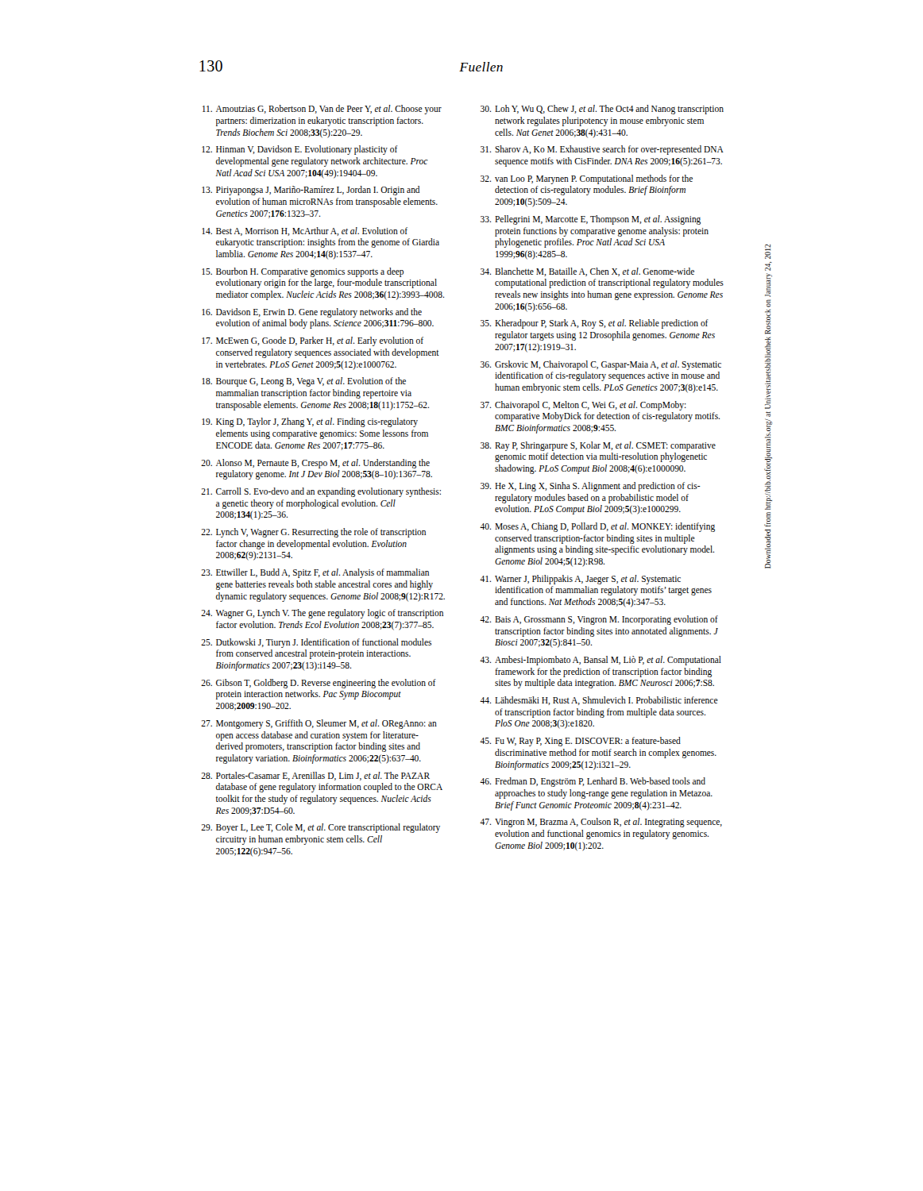130
Fuellen
Downloaded from http://bib.oxfordjournals.org/ at Universitaetsbibliothek Rostock on January 24, 2012
11. Amoutzias G, Robertson D, Van de Peer Y, et al. Choose your partners: dimerization in eukaryotic transcription factors. Trends Biochem Sci 2008;33(5):220–29.
12. Hinman V, Davidson E. Evolutionary plasticity of developmental gene regulatory network architecture. Proc Natl Acad Sci USA 2007;104(49):19404–09.
13. Piriyapongsa J, Mariño-Ramírez L, Jordan I. Origin and evolution of human microRNAs from transposable elements. Genetics 2007;176:1323–37.
14. Best A, Morrison H, McArthur A, et al. Evolution of eukaryotic transcription: insights from the genome of Giardia lamblia. Genome Res 2004;14(8):1537–47.
15. Bourbon H. Comparative genomics supports a deep evolutionary origin for the large, four-module transcriptional mediator complex. Nucleic Acids Res 2008;36(12):3993–4008.
16. Davidson E, Erwin D. Gene regulatory networks and the evolution of animal body plans. Science 2006;311:796–800.
17. McEwen G, Goode D, Parker H, et al. Early evolution of conserved regulatory sequences associated with development in vertebrates. PLoS Genet 2009;5(12):e1000762.
18. Bourque G, Leong B, Vega V, et al. Evolution of the mammalian transcription factor binding repertoire via transposable elements. Genome Res 2008;18(11):1752–62.
19. King D, Taylor J, Zhang Y, et al. Finding cis-regulatory elements using comparative genomics: Some lessons from ENCODE data. Genome Res 2007;17:775–86.
20. Alonso M, Pernaute B, Crespo M, et al. Understanding the regulatory genome. Int J Dev Biol 2008;53(8–10):1367–78.
21. Carroll S. Evo-devo and an expanding evolutionary synthesis: a genetic theory of morphological evolution. Cell 2008;134(1):25–36.
22. Lynch V, Wagner G. Resurrecting the role of transcription factor change in developmental evolution. Evolution 2008;62(9):2131–54.
23. Ettwiller L, Budd A, Spitz F, et al. Analysis of mammalian gene batteries reveals both stable ancestral cores and highly dynamic regulatory sequences. Genome Biol 2008;9(12):R172.
24. Wagner G, Lynch V. The gene regulatory logic of transcription factor evolution. Trends Ecol Evolution 2008;23(7):377–85.
25. Dutkowski J, Tiuryn J. Identification of functional modules from conserved ancestral protein-protein interactions. Bioinformatics 2007;23(13):i149–58.
26. Gibson T, Goldberg D. Reverse engineering the evolution of protein interaction networks. Pac Symp Biocomput 2008;2009:190–202.
27. Montgomery S, Griffith O, Sleumer M, et al. ORegAnno: an open access database and curation system for literature-derived promoters, transcription factor binding sites and regulatory variation. Bioinformatics 2006;22(5):637–40.
28. Portales-Casamar E, Arenillas D, Lim J, et al. The PAZAR database of gene regulatory information coupled to the ORCA toolkit for the study of regulatory sequences. Nucleic Acids Res 2009;37:D54–60.
29. Boyer L, Lee T, Cole M, et al. Core transcriptional regulatory circuitry in human embryonic stem cells. Cell 2005;122(6):947–56.
30. Loh Y, Wu Q, Chew J, et al. The Oct4 and Nanog transcription network regulates pluripotency in mouse embryonic stem cells. Nat Genet 2006;38(4):431–40.
31. Sharov A, Ko M. Exhaustive search for over-represented DNA sequence motifs with CisFinder. DNA Res 2009;16(5):261–73.
32. van Loo P, Marynen P. Computational methods for the detection of cis-regulatory modules. Brief Bioinform 2009;10(5):509–24.
33. Pellegrini M, Marcotte E, Thompson M, et al. Assigning protein functions by comparative genome analysis: protein phylogenetic profiles. Proc Natl Acad Sci USA 1999;96(8):4285–8.
34. Blanchette M, Bataille A, Chen X, et al. Genome-wide computational prediction of transcriptional regulatory modules reveals new insights into human gene expression. Genome Res 2006;16(5):656–68.
35. Kheradpour P, Stark A, Roy S, et al. Reliable prediction of regulator targets using 12 Drosophila genomes. Genome Res 2007;17(12):1919–31.
36. Grskovic M, Chaivorapol C, Gaspar-Maia A, et al. Systematic identification of cis-regulatory sequences active in mouse and human embryonic stem cells. PLoS Genetics 2007;3(8):e145.
37. Chaivorapol C, Melton C, Wei G, et al. CompMoby: comparative MobyDick for detection of cis-regulatory motifs. BMC Bioinformatics 2008;9:455.
38. Ray P, Shringarpure S, Kolar M, et al. CSMET: comparative genomic motif detection via multi-resolution phylogenetic shadowing. PLoS Comput Biol 2008;4(6):e1000090.
39. He X, Ling X, Sinha S. Alignment and prediction of cis-regulatory modules based on a probabilistic model of evolution. PLoS Comput Biol 2009;5(3):e1000299.
40. Moses A, Chiang D, Pollard D, et al. MONKEY: identifying conserved transcription-factor binding sites in multiple alignments using a binding site-specific evolutionary model. Genome Biol 2004;5(12):R98.
41. Warner J, Philippakis A, Jaeger S, et al. Systematic identification of mammalian regulatory motifs’ target genes and functions. Nat Methods 2008;5(4):347–53.
42. Bais A, Grossmann S, Vingron M. Incorporating evolution of transcription factor binding sites into annotated alignments. J Biosci 2007;32(5):841–50.
43. Ambesi-Impiombato A, Bansal M, Liò P, et al. Computational framework for the prediction of transcription factor binding sites by multiple data integration. BMC Neurosci 2006;7:S8.
44. Lähdesmäki H, Rust A, Shmulevich I. Probabilistic inference of transcription factor binding from multiple data sources. PloS One 2008;3(3):e1820.
45. Fu W, Ray P, Xing E. DISCOVER: a feature-based discriminative method for motif search in complex genomes. Bioinformatics 2009;25(12):i321–29.
46. Fredman D, Engström P, Lenhard B. Web-based tools and approaches to study long-range gene regulation in Metazoa. Brief Funct Genomic Proteomic 2009;8(4):231–42.
47. Vingron M, Brazma A, Coulson R, et al. Integrating sequence, evolution and functional genomics in regulatory genomics. Genome Biol 2009;10(1):202.